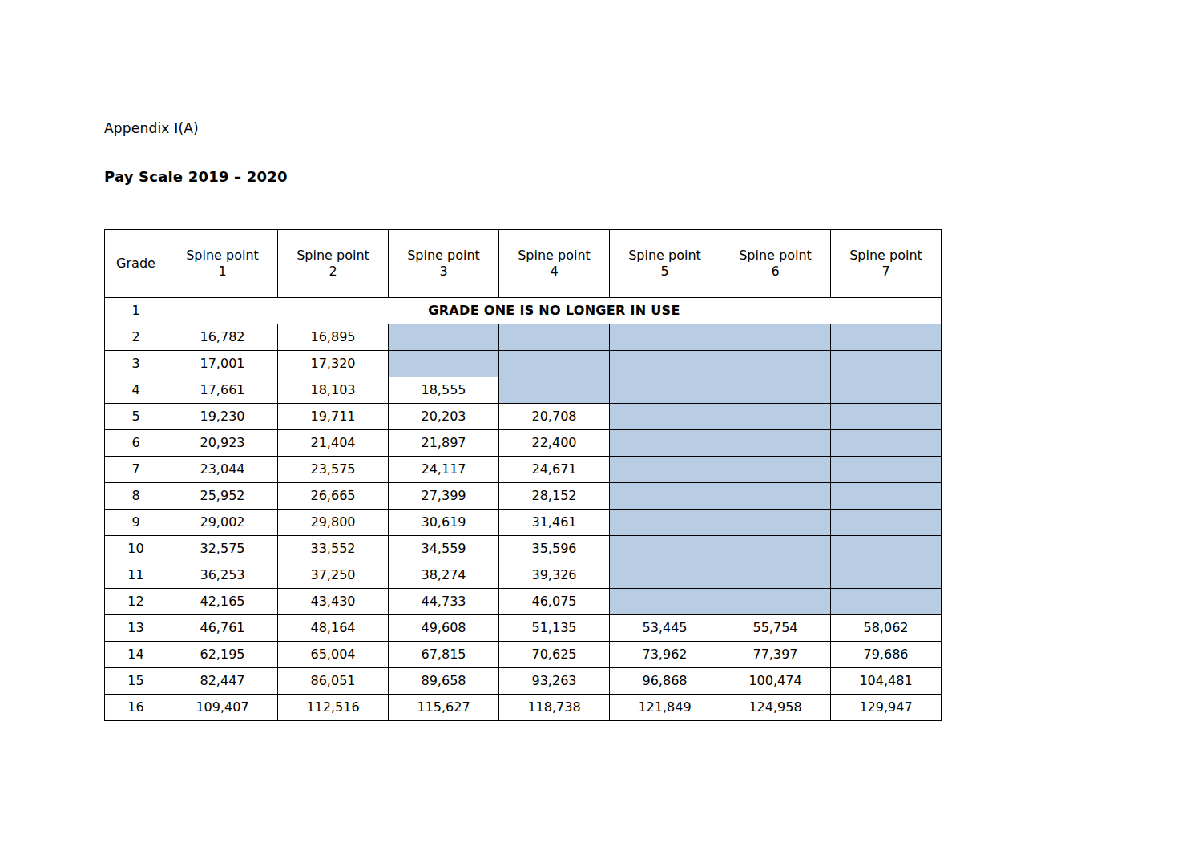Appendix I(A)
Pay Scale 2019 – 2020
| Grade | Spine point 1 | Spine point 2 | Spine point 3 | Spine point 4 | Spine point 5 | Spine point 6 | Spine point 7 |
| --- | --- | --- | --- | --- | --- | --- | --- |
| 1 | GRADE ONE IS NO LONGER IN USE |
| 2 | 16,782 | 16,895 | | | | | |
| 3 | 17,001 | 17,320 | | | | | |
| 4 | 17,661 | 18,103 | 18,555 | | | | |
| 5 | 19,230 | 19,711 | 20,203 | 20,708 | | | |
| 6 | 20,923 | 21,404 | 21,897 | 22,400 | | | |
| 7 | 23,044 | 23,575 | 24,117 | 24,671 | | | |
| 8 | 25,952 | 26,665 | 27,399 | 28,152 | | | |
| 9 | 29,002 | 29,800 | 30,619 | 31,461 | | | |
| 10 | 32,575 | 33,552 | 34,559 | 35,596 | | | |
| 11 | 36,253 | 37,250 | 38,274 | 39,326 | | | |
| 12 | 42,165 | 43,430 | 44,733 | 46,075 | | | |
| 13 | 46,761 | 48,164 | 49,608 | 51,135 | 53,445 | 55,754 | 58,062 |
| 14 | 62,195 | 65,004 | 67,815 | 70,625 | 73,962 | 77,397 | 79,686 |
| 15 | 82,447 | 86,051 | 89,658 | 93,263 | 96,868 | 100,474 | 104,481 |
| 16 | 109,407 | 112,516 | 115,627 | 118,738 | 121,849 | 124,958 | 129,947 |